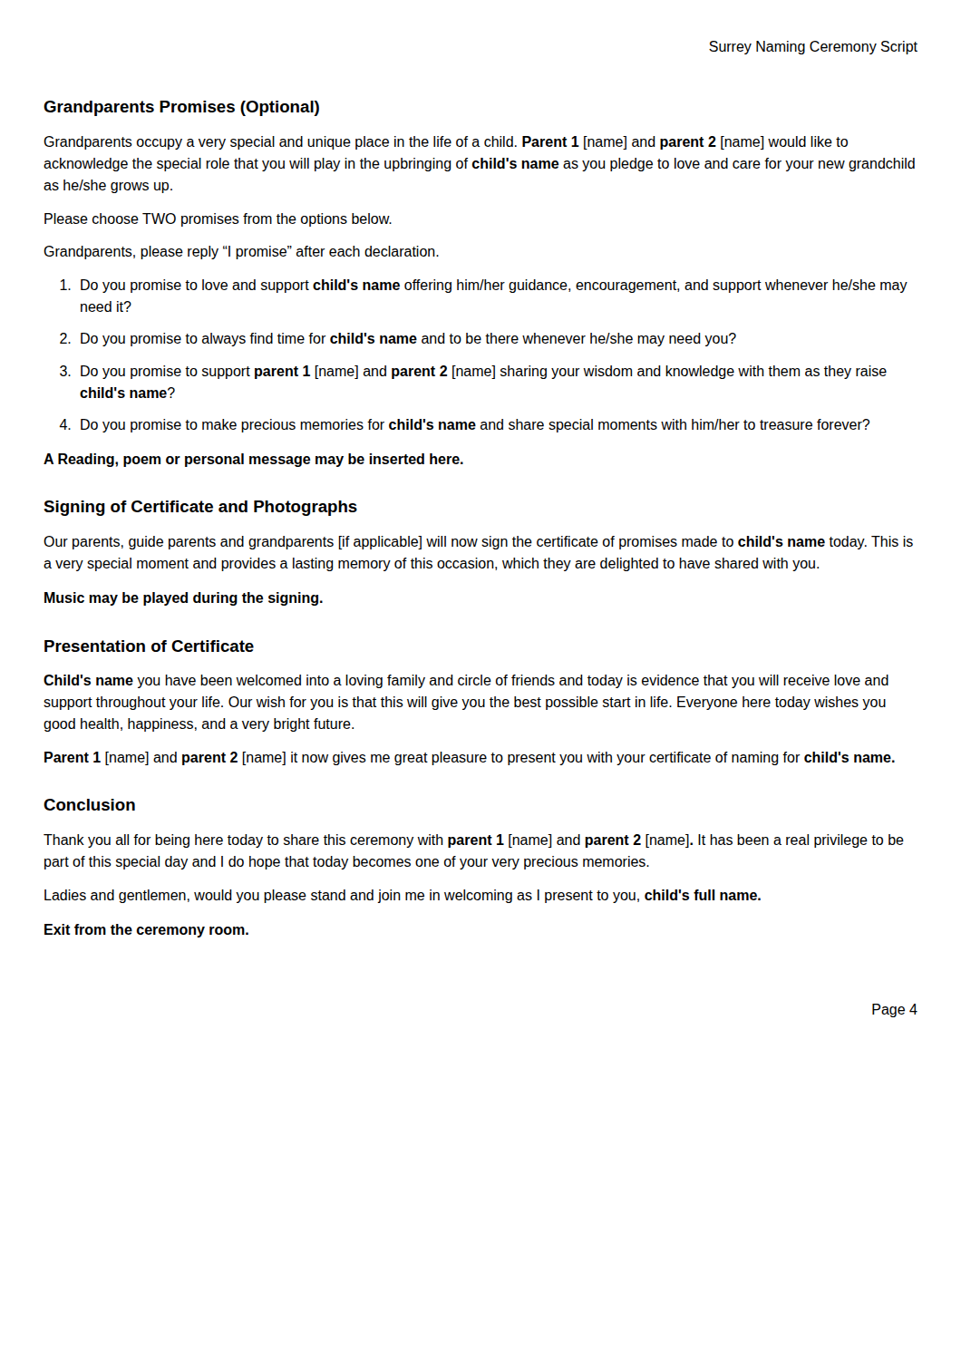Surrey Naming Ceremony Script
Grandparents Promises (Optional)
Grandparents occupy a very special and unique place in the life of a child. Parent 1 [name] and parent 2 [name] would like to acknowledge the special role that you will play in the upbringing of child's name as you pledge to love and care for your new grandchild as he/she grows up.
Please choose TWO promises from the options below.
Grandparents, please reply “I promise” after each declaration.
Do you promise to love and support child's name offering him/her guidance, encouragement, and support whenever he/she may need it?
Do you promise to always find time for child's name and to be there whenever he/she may need you?
Do you promise to support parent 1 [name] and parent 2 [name] sharing your wisdom and knowledge with them as they raise child's name?
Do you promise to make precious memories for child's name and share special moments with him/her to treasure forever?
A Reading, poem or personal message may be inserted here.
Signing of Certificate and Photographs
Our parents, guide parents and grandparents [if applicable] will now sign the certificate of promises made to child's name today. This is a very special moment and provides a lasting memory of this occasion, which they are delighted to have shared with you.
Music may be played during the signing.
Presentation of Certificate
Child's name you have been welcomed into a loving family and circle of friends and today is evidence that you will receive love and support throughout your life. Our wish for you is that this will give you the best possible start in life. Everyone here today wishes you good health, happiness, and a very bright future.
Parent 1 [name] and parent 2 [name] it now gives me great pleasure to present you with your certificate of naming for child's name.
Conclusion
Thank you all for being here today to share this ceremony with parent 1 [name] and parent 2 [name]. It has been a real privilege to be part of this special day and I do hope that today becomes one of your very precious memories.
Ladies and gentlemen, would you please stand and join me in welcoming as I present to you, child's full name.
Exit from the ceremony room.
Page 4